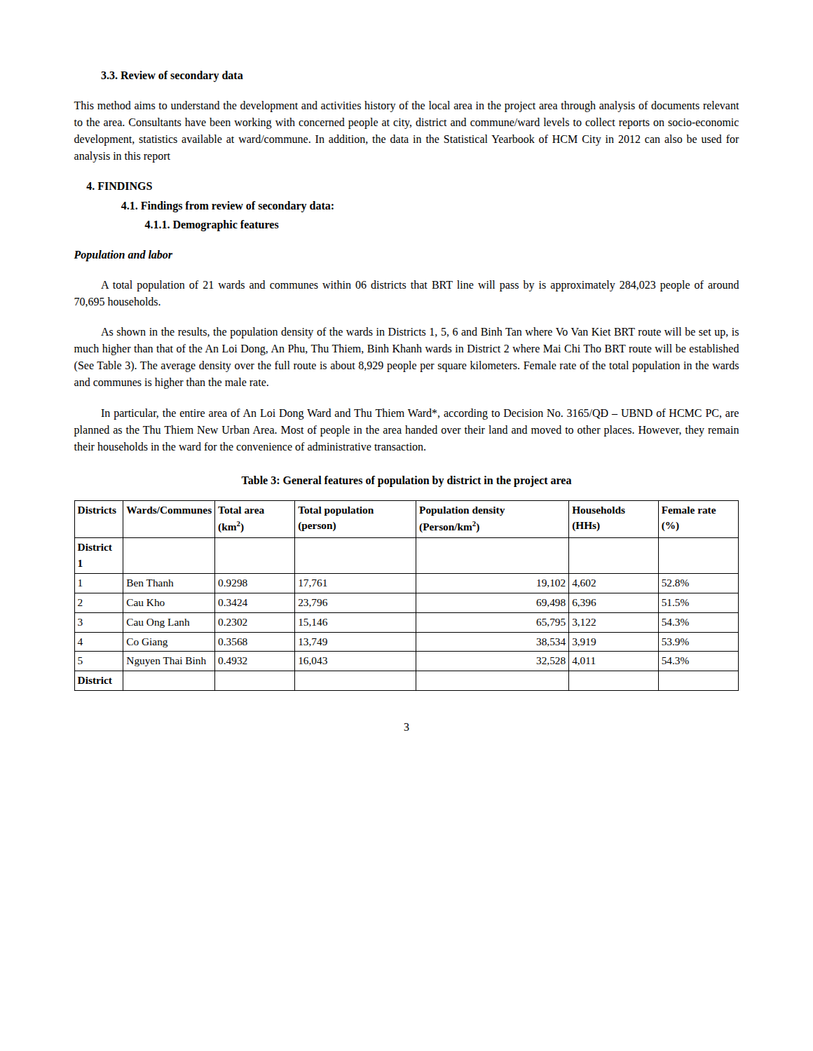3.3. Review of secondary data
This method aims to understand the development and activities history of the local area in the project area through analysis of documents relevant to the area. Consultants have been working with concerned people at city, district and commune/ward levels to collect reports on socio-economic development, statistics available at ward/commune. In addition, the data in the Statistical Yearbook of HCM City in 2012 can also be used for analysis in this report
FINDINGS
Findings from review of secondary data:
Demographic features
Population and labor
A total population of 21 wards and communes within 06 districts that BRT line will pass by is approximately 284,023 people of around 70,695 households.
As shown in the results, the population density of the wards in Districts 1, 5, 6 and Binh Tan where Vo Van Kiet BRT route will be set up, is much higher than that of the An Loi Dong, An Phu, Thu Thiem, Binh Khanh wards in District 2 where Mai Chi Tho BRT route will be established (See Table 3). The average density over the full route is about 8,929 people per square kilometers. Female rate of the total population in the wards and communes is higher than the male rate.
In particular, the entire area of An Loi Dong Ward and Thu Thiem Ward*, according to Decision No. 3165/QĐ – UBND of HCMC PC, are planned as the Thu Thiem New Urban Area. Most of people in the area handed over their land and moved to other places. However, they remain their households in the ward for the convenience of administrative transaction.
Table 3: General features of population by district in the project area
| Districts | Wards/Communes | Total area (km 2 ) | Total population (person) | Population density (Person/km 2 ) | Households (HHs) | Female rate (%) |
| --- | --- | --- | --- | --- | --- | --- |
| District 1 | | | | | | |
| 1 | Ben Thanh | 0.9298 | 17,761 | 19,102 | 4,602 | 52.8% |
| 2 | Cau Kho | 0.3424 | 23,796 | 69,498 | 6,396 | 51.5% |
| 3 | Cau Ong Lanh | 0.2302 | 15,146 | 65,795 | 3,122 | 54.3% |
| 4 | Co Giang | 0.3568 | 13,749 | 38,534 | 3,919 | 53.9% |
| 5 | Nguyen Thai Binh | 0.4932 | 16,043 | 32,528 | 4,011 | 54.3% |
| District | | | | | | |
3